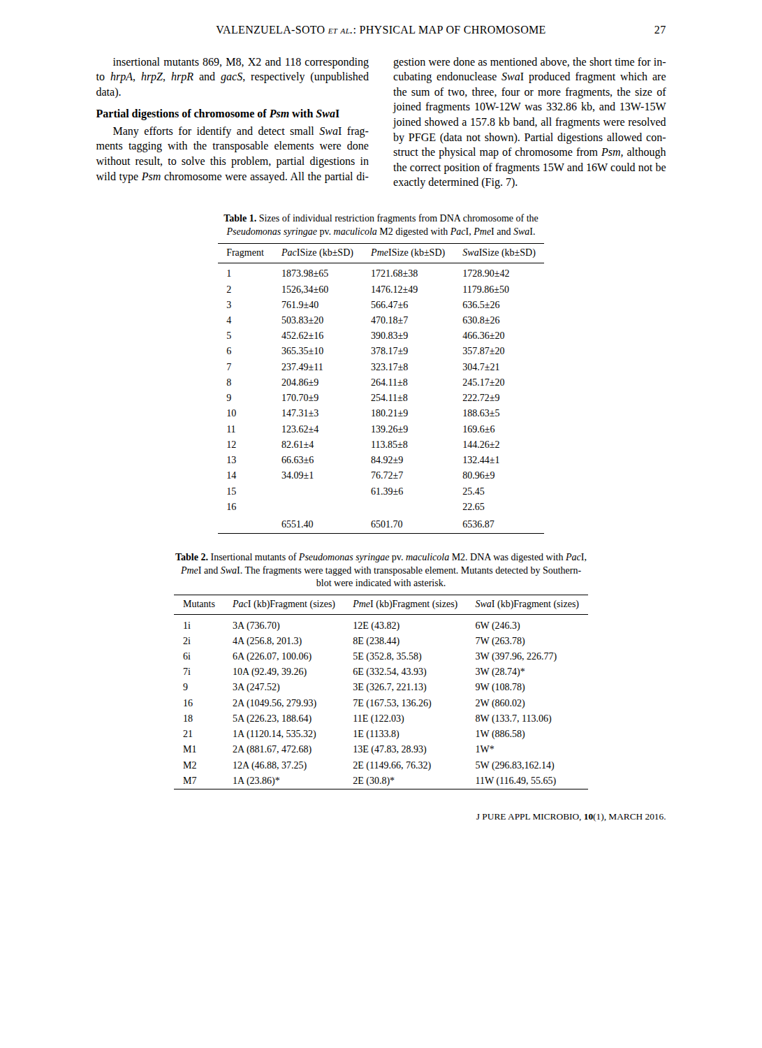VALENZUELA-SOTO et al.: PHYSICAL MAP OF CHROMOSOME 27
insertional mutants 869, M8, X2 and 118 corresponding to hrpA, hrpZ, hrpR and gacS, respectively (unpublished data).
Partial digestions of chromosome of Psm with Swa I
Many efforts for identify and detect small Swa I fragments tagging with the transposable elements were done without result, to solve this problem, partial digestions in wild type Psm chromosome were assayed. All the partial digestion were done as mentioned above, the short time for incubating endonuclease Swa I produced fragment which are the sum of two, three, four or more fragments, the size of joined fragments 10W-12W was 332.86 kb, and 13W-15W joined showed a 157.8 kb band, all fragments were resolved by PFGE (data not shown). Partial digestions allowed construct the physical map of chromosome from Psm, although the correct position of fragments 15W and 16W could not be exactly determined (Fig. 7).
Table 1. Sizes of individual restriction fragments from DNA chromosome of the Pseudomonas syringae pv. maculicola M2 digested with Pac I, Pme I and Swa I.
| Fragment | Pac ISize (kb±SD) | Pme ISize (kb±SD) | Swa ISize (kb±SD) |
| --- | --- | --- | --- |
| 1 | 1873.98±65 | 1721.68±38 | 1728.90±42 |
| 2 | 1526,34±60 | 1476.12±49 | 1179.86±50 |
| 3 | 761.9±40 | 566.47±6 | 636.5±26 |
| 4 | 503.83±20 | 470.18±7 | 630.8±26 |
| 5 | 452.62±16 | 390.83±9 | 466.36±20 |
| 6 | 365.35±10 | 378.17±9 | 357.87±20 |
| 7 | 237.49±11 | 323.17±8 | 304.7±21 |
| 8 | 204.86±9 | 264.11±8 | 245.17±20 |
| 9 | 170.70±9 | 254.11±8 | 222.72±9 |
| 10 | 147.31±3 | 180.21±9 | 188.63±5 |
| 11 | 123.62±4 | 139.26±9 | 169.6±6 |
| 12 | 82.61±4 | 113.85±8 | 144.26±2 |
| 13 | 66.63±6 | 84.92±9 | 132.44±1 |
| 14 | 34.09±1 | 76.72±7 | 80.96±9 |
| 15 | | 61.39±6 | 25.45 |
| 16 | | | 22.65 |
| | 6551.40 | 6501.70 | 6536.87 |
Table 2. Insertional mutants of Pseudomonas syringae pv. maculicola M2. DNA was digested with Pac I, Pme I and Swa I. The fragments were tagged with transposable element. Mutants detected by Southern-blot were indicated with asterisk.
| Mutants | Pac I (kb)Fragment (sizes) | Pme I (kb)Fragment (sizes) | Swa I (kb)Fragment (sizes) |
| --- | --- | --- | --- |
| 1i | 3A (736.70) | 12E (43.82) | 6W (246.3) |
| 2i | 4A (256.8, 201.3) | 8E (238.44) | 7W (263.78) |
| 6i | 6A (226.07, 100.06) | 5E (352.8, 35.58) | 3W (397.96, 226.77) |
| 7i | 10A (92.49, 39.26) | 6E (332.54, 43.93) | 3W (28.74)* |
| 9 | 3A (247.52) | 3E (326.7, 221.13) | 9W (108.78) |
| 16 | 2A (1049.56, 279.93) | 7E (167.53, 136.26) | 2W (860.02) |
| 18 | 5A (226.23, 188.64) | 11E (122.03) | 8W (133.7, 113.06) |
| 21 | 1A (1120.14, 535.32) | 1E (1133.8) | 1W (886.58) |
| M1 | 2A (881.67, 472.68) | 13E (47.83, 28.93) | 1W* |
| M2 | 12A (46.88, 37.25) | 2E (1149.66, 76.32) | 5W (296.83,162.14) |
| M7 | 1A (23.86)* | 2E (30.8)* | 11W (116.49, 55.65) |
J PURE APPL MICROBIO, 10(1), MARCH 2016.